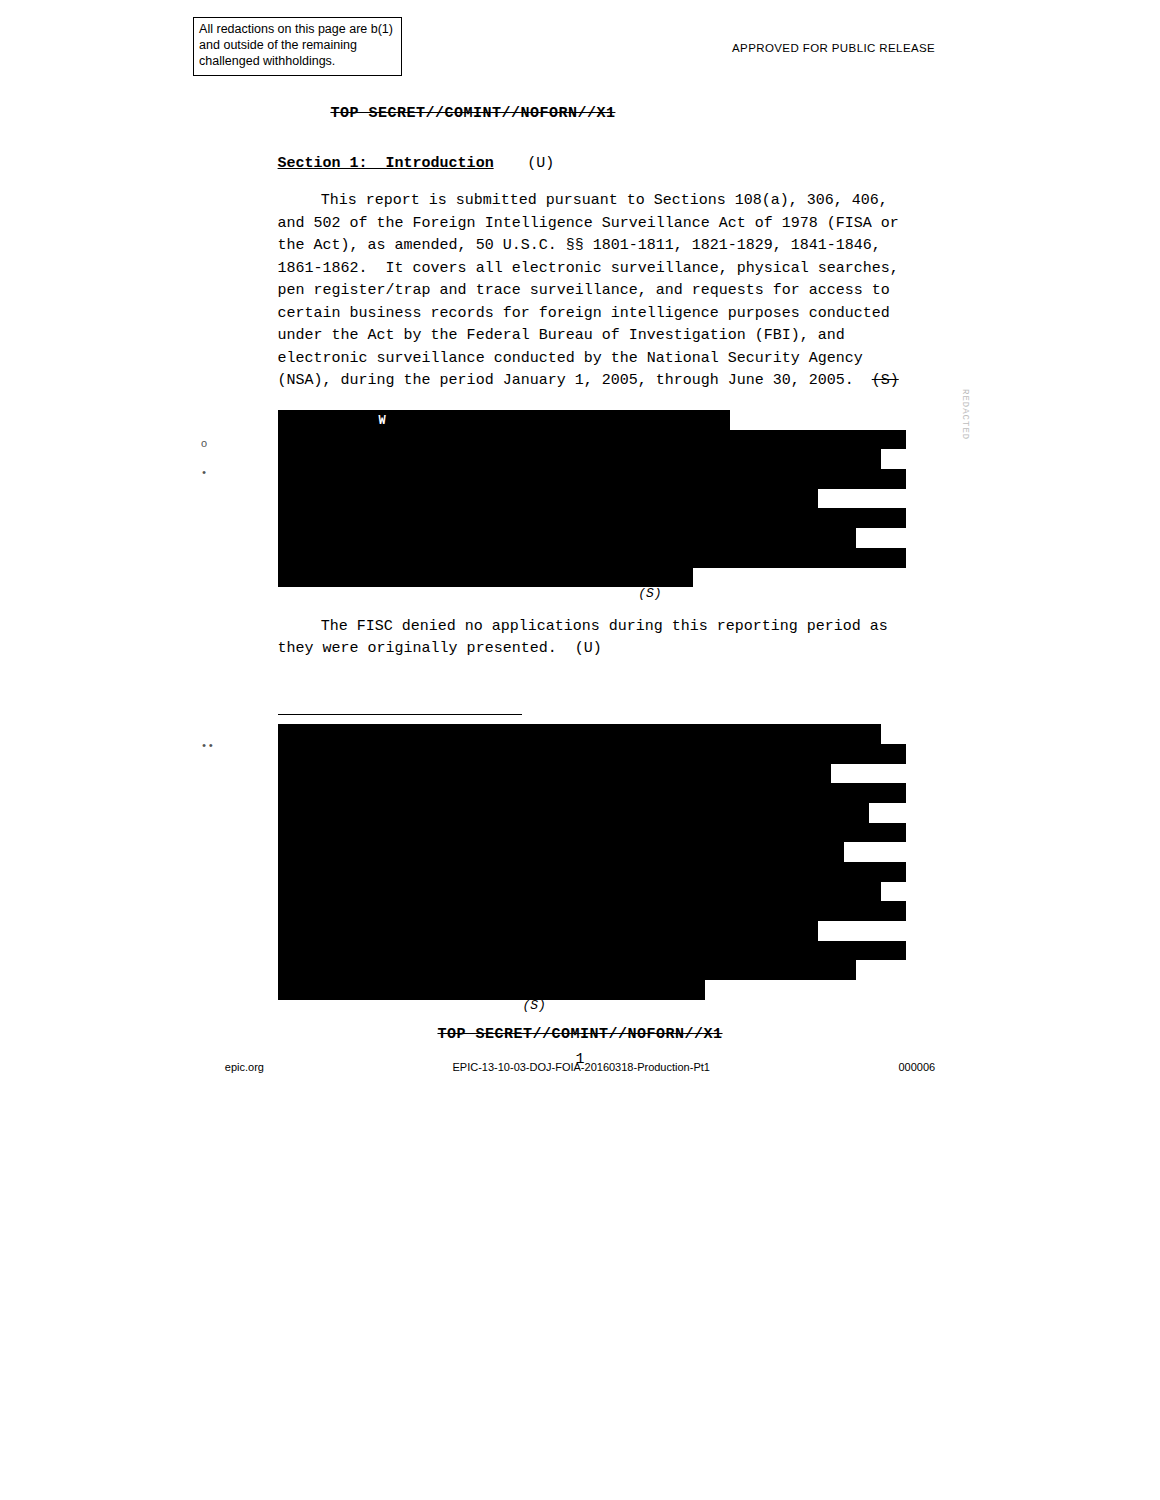All redactions on this page are b(1) and outside of the remaining challenged withholdings.
APPROVED FOR PUBLIC RELEASE
TOP SECRET//COMINT//NOFORN//X1
Section 1: Introduction(U)
This report is submitted pursuant to Sections 108(a), 306, 406, and 502 of the Foreign Intelligence Surveillance Act of 1978 (FISA or the Act), as amended, 50 U.S.C. §§ 1801-1811, 1821-1829, 1841-1846, 1861-1862. It covers all electronic surveillance, physical searches, pen register/trap and trace surveillance, and requests for access to certain business records for foreign intelligence purposes conducted under the Act by the Federal Bureau of Investigation (FBI), and electronic surveillance conducted by the National Security Agency (NSA), during the period January 1, 2005, through June 30, 2005. (S)
W
(S)
The FISC denied no applications during this reporting period as they were originally presented. (U)
P
(S)
TOP SECRET//COMINT//NOFORN//X1
1
REDACTED
o
•
••
epic.org
EPIC-13-10-03-DOJ-FOIA-20160318-Production-Pt1
000006